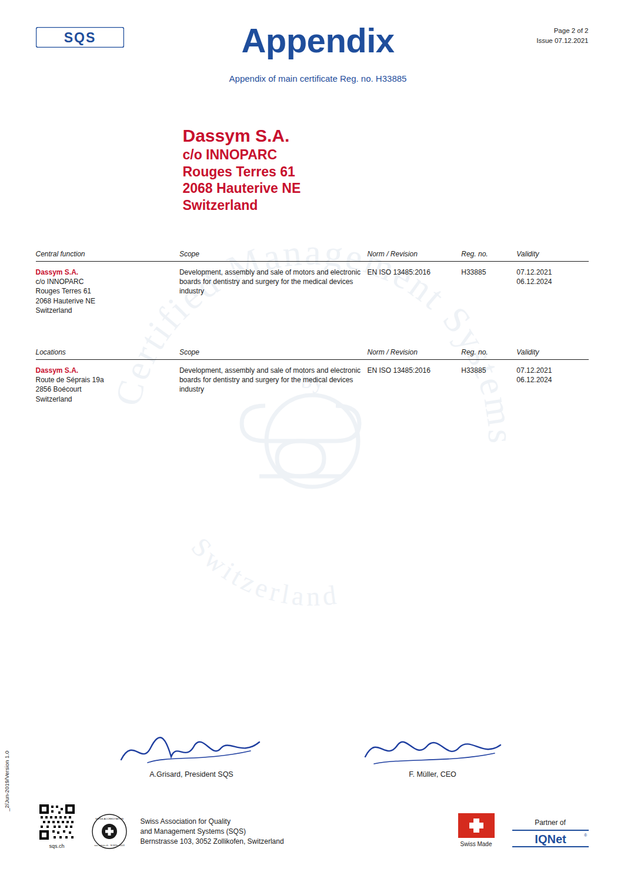Certified Management Systems Switzerland by
SQS
Appendix
Appendix of main certificate Reg. no. H33885
Page 2 of 2
Issue 07.12.2021
Dassym S.A.
c/o INNOPARC
Rouges Terres 61
2068 Hauterive NE
Switzerland
| Central function | Scope | Norm / Revision | Reg. no. | Validity |
| --- | --- | --- | --- | --- |
| Dassym S.A. c/o INNOPARC Rouges Terres 61 2068 Hauterive NE Switzerland | Development, assembly and sale of motors and electronic boards for dentistry and surgery for the medical devices industry | EN ISO 13485:2016 | H33885 | 07.12.2021 06.12.2024 |
| Locations | Scope | Norm / Revision | Reg. no. | Validity |
| --- | --- | --- | --- | --- |
| Dassym S.A. Route de Séprais 19a 2856 Boécourt Switzerland | Development, assembly and sale of motors and electronic boards for dentistry and surgery for the medical devices industry | EN ISO 13485:2016 | H33885 | 07.12.2021 06.12.2024 |
A.Grisard, President SQS
F. Müller, CEO
sqs.ch
SWISS ACCREDITATION sas.admin.ch · SCESm 0003
Swiss Association for Quality
and Management Systems (SQS)
Bernstrasse 103, 3052 Zollikofen, Switzerland
Swiss Made
Partner of
IQNet ®
_2/Jun-2019/Version 1.0